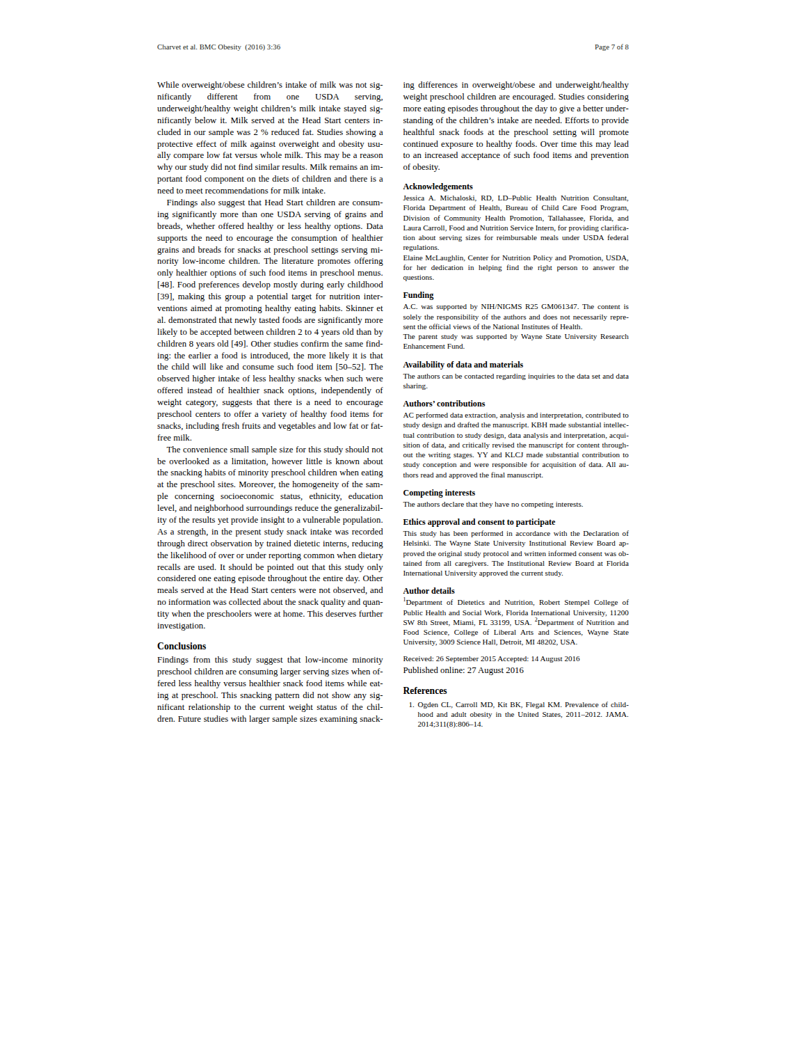Charvet et al. BMC Obesity (2016) 3:36
Page 7 of 8
While overweight/obese children’s intake of milk was not significantly different from one USDA serving, underweight/healthy weight children’s milk intake stayed significantly below it. Milk served at the Head Start centers included in our sample was 2 % reduced fat. Studies showing a protective effect of milk against overweight and obesity usually compare low fat versus whole milk. This may be a reason why our study did not find similar results. Milk remains an important food component on the diets of children and there is a need to meet recommendations for milk intake.
Findings also suggest that Head Start children are consuming significantly more than one USDA serving of grains and breads, whether offered healthy or less healthy options. Data supports the need to encourage the consumption of healthier grains and breads for snacks at preschool settings serving minority low-income children. The literature promotes offering only healthier options of such food items in preschool menus. [48]. Food preferences develop mostly during early childhood [39], making this group a potential target for nutrition interventions aimed at promoting healthy eating habits. Skinner et al. demonstrated that newly tasted foods are significantly more likely to be accepted between children 2 to 4 years old than by children 8 years old [49]. Other studies confirm the same finding: the earlier a food is introduced, the more likely it is that the child will like and consume such food item [50–52]. The observed higher intake of less healthy snacks when such were offered instead of healthier snack options, independently of weight category, suggests that there is a need to encourage preschool centers to offer a variety of healthy food items for snacks, including fresh fruits and vegetables and low fat or fat-free milk.
The convenience small sample size for this study should not be overlooked as a limitation, however little is known about the snacking habits of minority preschool children when eating at the preschool sites. Moreover, the homogeneity of the sample concerning socioeconomic status, ethnicity, education level, and neighborhood surroundings reduce the generalizability of the results yet provide insight to a vulnerable population. As a strength, in the present study snack intake was recorded through direct observation by trained dietetic interns, reducing the likelihood of over or under reporting common when dietary recalls are used. It should be pointed out that this study only considered one eating episode throughout the entire day. Other meals served at the Head Start centers were not observed, and no information was collected about the snack quality and quantity when the preschoolers were at home. This deserves further investigation.
Conclusions
Findings from this study suggest that low-income minority preschool children are consuming larger serving sizes when offered less healthy versus healthier snack food items while eating at preschool. This snacking pattern did not show any significant relationship to the current weight status of the children. Future studies with larger sample sizes examining snacking differences in overweight/obese and underweight/healthy weight preschool children are encouraged. Studies considering more eating episodes throughout the day to give a better understanding of the children’s intake are needed. Efforts to provide healthful snack foods at the preschool setting will promote continued exposure to healthy foods. Over time this may lead to an increased acceptance of such food items and prevention of obesity.
Acknowledgements
Jessica A. Michaloski, RD, LD–Public Health Nutrition Consultant, Florida Department of Health, Bureau of Child Care Food Program, Division of Community Health Promotion, Tallahassee, Florida, and Laura Carroll, Food and Nutrition Service Intern, for providing clarification about serving sizes for reimbursable meals under USDA federal regulations.
Elaine McLaughlin, Center for Nutrition Policy and Promotion, USDA, for her dedication in helping find the right person to answer the questions.
Funding
A.C. was supported by NIH/NIGMS R25 GM061347. The content is solely the responsibility of the authors and does not necessarily represent the official views of the National Institutes of Health.
The parent study was supported by Wayne State University Research Enhancement Fund.
Availability of data and materials
The authors can be contacted regarding inquiries to the data set and data sharing.
Authors’ contributions
AC performed data extraction, analysis and interpretation, contributed to study design and drafted the manuscript. KBH made substantial intellectual contribution to study design, data analysis and interpretation, acquisition of data, and critically revised the manuscript for content throughout the writing stages. YY and KLCJ made substantial contribution to study conception and were responsible for acquisition of data. All authors read and approved the final manuscript.
Competing interests
The authors declare that they have no competing interests.
Ethics approval and consent to participate
This study has been performed in accordance with the Declaration of Helsinki. The Wayne State University Institutional Review Board approved the original study protocol and written informed consent was obtained from all caregivers. The Institutional Review Board at Florida International University approved the current study.
Author details
1Department of Dietetics and Nutrition, Robert Stempel College of Public Health and Social Work, Florida International University, 11200 SW 8th Street, Miami, FL 33199, USA. 2Department of Nutrition and Food Science, College of Liberal Arts and Sciences, Wayne State University, 3009 Science Hall, Detroit, MI 48202, USA.
Received: 26 September 2015 Accepted: 14 August 2016
Published online: 27 August 2016
References
Ogden CL, Carroll MD, Kit BK, Flegal KM. Prevalence of childhood and adult obesity in the United States, 2011–2012. JAMA. 2014;311(8):806–14.